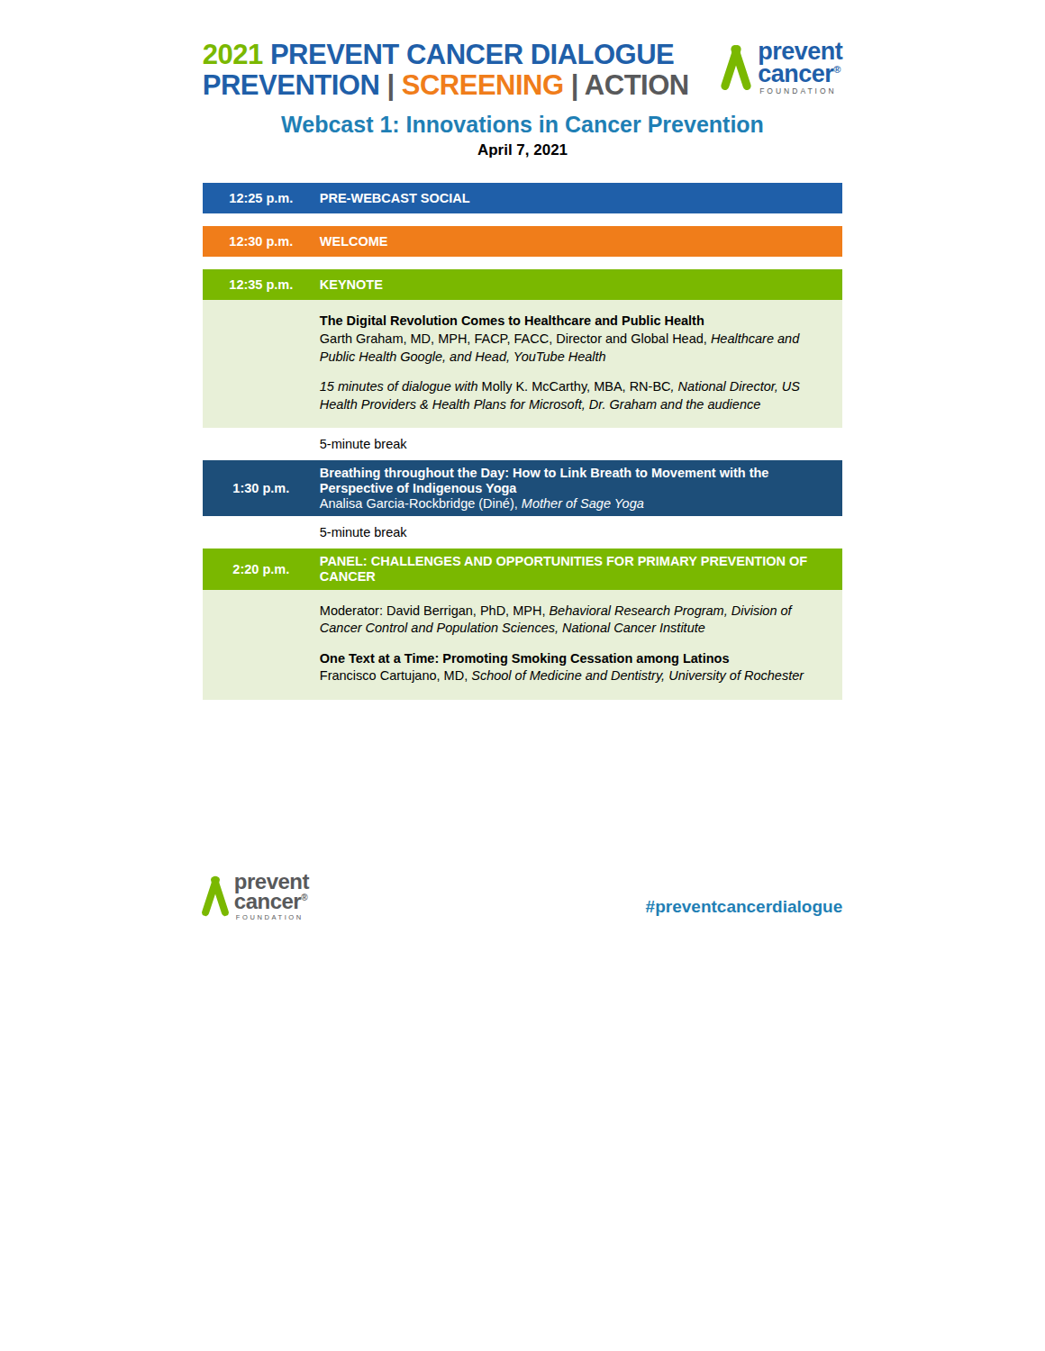2021 PREVENT CANCER DIALOGUE
PREVENTION | SCREENING | ACTION
prevent cancer® FOUNDATION
Webcast 1: Innovations in Cancer Prevention
April 7, 2021
12:25 p.m.
PRE-WEBCAST SOCIAL
12:30 p.m.
WELCOME
12:35 p.m.
KEYNOTE
The Digital Revolution Comes to Healthcare and Public Health
Garth Graham, MD, MPH, FACP, FACC, Director and Global Head, Healthcare and Public Health Google, and Head, YouTube Health
15 minutes of dialogue with Molly K. McCarthy, MBA, RN-BC, National Director, US Health Providers & Health Plans for Microsoft, Dr. Graham and the audience
5-minute break
1:30 p.m.
Breathing throughout the Day: How to Link Breath to Movement with the Perspective of Indigenous Yoga
Analisa Garcia-Rockbridge (Diné), Mother of Sage Yoga
5-minute break
2:20 p.m.
PANEL: CHALLENGES AND OPPORTUNITIES FOR PRIMARY PREVENTION OF CANCER
Moderator: David Berrigan, PhD, MPH, Behavioral Research Program, Division of Cancer Control and Population Sciences, National Cancer Institute
One Text at a Time: Promoting Smoking Cessation among Latinos
Francisco Cartujano, MD, School of Medicine and Dentistry, University of Rochester
prevent cancer® FOUNDATION
#preventcancerdialogue